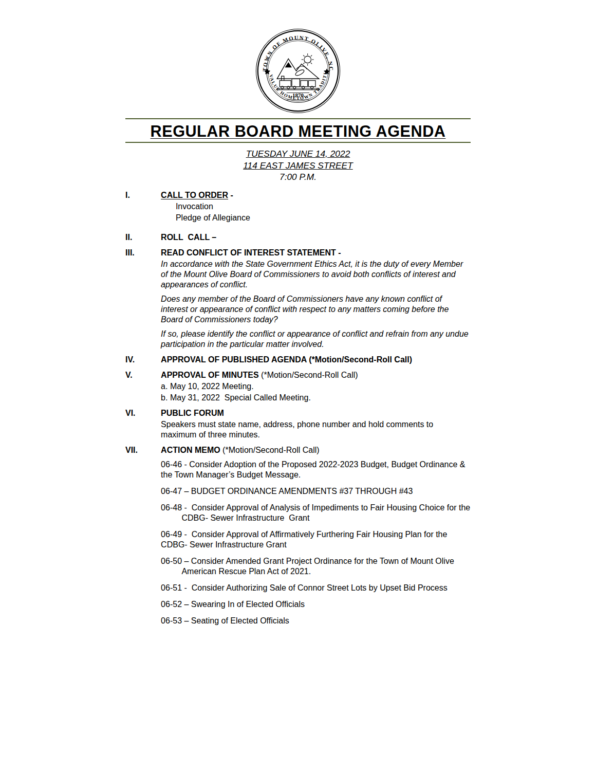TOWN OF MOUNT OLIVE, NC WE VALUE HOMETOWN TRADITION 1870
REGULAR BOARD MEETING AGENDA
TUESDAY JUNE 14, 2022
114 EAST JAMES STREET
7:00 P.M.
| I. | CALL TO ORDER - Invocation Pledge of Allegiance |
| II. | ROLL CALL – |
| III. | READ CONFLICT OF INTEREST STATEMENT - In accordance with the State Government Ethics Act, it is the duty of every Member of the Mount Olive Board of Commissioners to avoid both conflicts of interest and appearances of conflict. Does any member of the Board of Commissioners have any known conflict of interest or appearance of conflict with respect to any matters coming before the Board of Commissioners today? If so, please identify the conflict or appearance of conflict and refrain from any undue participation in the particular matter involved. |
| IV. | APPROVAL OF PUBLISHED AGENDA (*Motion/Second-Roll Call) |
| V. | APPROVAL OF MINUTES (*Motion/Second-Roll Call) a. May 10, 2022 Meeting. b. May 31, 2022 Special Called Meeting. |
| VI. | PUBLIC FORUM Speakers must state name, address, phone number and hold comments to maximum of three minutes. |
| VII. | ACTION MEMO (*Motion/Second-Roll Call) 06-46 - Consider Adoption of the Proposed 2022-2023 Budget, Budget Ordinance & the Town Manager’s Budget Message. 06-47 – BUDGET ORDINANCE AMENDMENTS #37 THROUGH #43 06-48 - Consider Approval of Analysis of Impediments to Fair Housing Choice for the CDBG- Sewer Infrastructure Grant 06-49 - Consider Approval of Affirmatively Furthering Fair Housing Plan for the CDBG- Sewer Infrastructure Grant 06-50 – Consider Amended Grant Project Ordinance for the Town of Mount Olive American Rescue Plan Act of 2021. 06-51 - Consider Authorizing Sale of Connor Street Lots by Upset Bid Process 06-52 – Swearing In of Elected Officials 06-53 – Seating of Elected Officials |